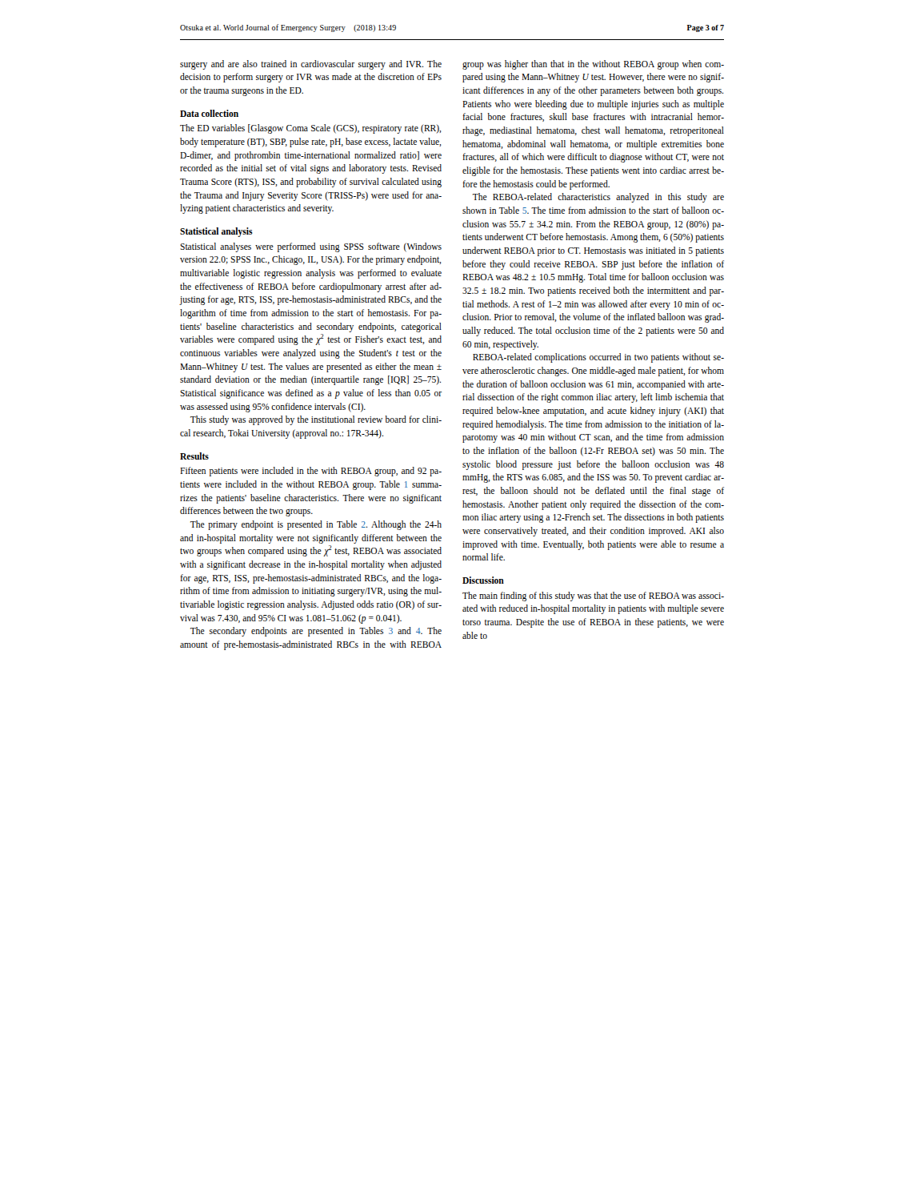Otsuka et al. World Journal of Emergency Surgery (2018) 13:49 Page 3 of 7
surgery and are also trained in cardiovascular surgery and IVR. The decision to perform surgery or IVR was made at the discretion of EPs or the trauma surgeons in the ED.
Data collection
The ED variables [Glasgow Coma Scale (GCS), respiratory rate (RR), body temperature (BT), SBP, pulse rate, pH, base excess, lactate value, D-dimer, and prothrombin time-international normalized ratio] were recorded as the initial set of vital signs and laboratory tests. Revised Trauma Score (RTS), ISS, and probability of survival calculated using the Trauma and Injury Severity Score (TRISS-Ps) were used for analyzing patient characteristics and severity.
Statistical analysis
Statistical analyses were performed using SPSS software (Windows version 22.0; SPSS Inc., Chicago, IL, USA). For the primary endpoint, multivariable logistic regression analysis was performed to evaluate the effectiveness of REBOA before cardiopulmonary arrest after adjusting for age, RTS, ISS, pre-hemostasis-administrated RBCs, and the logarithm of time from admission to the start of hemostasis. For patients' baseline characteristics and secondary endpoints, categorical variables were compared using the χ2 test or Fisher's exact test, and continuous variables were analyzed using the Student's t test or the Mann–Whitney U test. The values are presented as either the mean ± standard deviation or the median (interquartile range [IQR] 25–75). Statistical significance was defined as a p value of less than 0.05 or was assessed using 95% confidence intervals (CI).
This study was approved by the institutional review board for clinical research, Tokai University (approval no.: 17R-344).
Results
Fifteen patients were included in the with REBOA group, and 92 patients were included in the without REBOA group. Table 1 summarizes the patients' baseline characteristics. There were no significant differences between the two groups.
The primary endpoint is presented in Table 2. Although the 24-h and in-hospital mortality were not significantly different between the two groups when compared using the χ2 test, REBOA was associated with a significant decrease in the in-hospital mortality when adjusted for age, RTS, ISS, pre-hemostasis-administrated RBCs, and the logarithm of time from admission to initiating surgery/IVR, using the multivariable logistic regression analysis. Adjusted odds ratio (OR) of survival was 7.430, and 95% CI was 1.081–51.062 (p = 0.041).
The secondary endpoints are presented in Tables 3 and 4. The amount of pre-hemostasis-administrated RBCs in the with REBOA group was higher than that in the without REBOA group when compared using the Mann–Whitney U test. However, there were no significant differences in any of the other parameters between both groups. Patients who were bleeding due to multiple injuries such as multiple facial bone fractures, skull base fractures with intracranial hemorrhage, mediastinal hematoma, chest wall hematoma, retroperitoneal hematoma, abdominal wall hematoma, or multiple extremities bone fractures, all of which were difficult to diagnose without CT, were not eligible for the hemostasis. These patients went into cardiac arrest before the hemostasis could be performed.
The REBOA-related characteristics analyzed in this study are shown in Table 5. The time from admission to the start of balloon occlusion was 55.7 ± 34.2 min. From the REBOA group, 12 (80%) patients underwent CT before hemostasis. Among them, 6 (50%) patients underwent REBOA prior to CT. Hemostasis was initiated in 5 patients before they could receive REBOA. SBP just before the inflation of REBOA was 48.2 ± 10.5 mmHg. Total time for balloon occlusion was 32.5 ± 18.2 min. Two patients received both the intermittent and partial methods. A rest of 1–2 min was allowed after every 10 min of occlusion. Prior to removal, the volume of the inflated balloon was gradually reduced. The total occlusion time of the 2 patients were 50 and 60 min, respectively.
REBOA-related complications occurred in two patients without severe atherosclerotic changes. One middle-aged male patient, for whom the duration of balloon occlusion was 61 min, accompanied with arterial dissection of the right common iliac artery, left limb ischemia that required below-knee amputation, and acute kidney injury (AKI) that required hemodialysis. The time from admission to the initiation of laparotomy was 40 min without CT scan, and the time from admission to the inflation of the balloon (12-Fr REBOA set) was 50 min. The systolic blood pressure just before the balloon occlusion was 48 mmHg, the RTS was 6.085, and the ISS was 50. To prevent cardiac arrest, the balloon should not be deflated until the final stage of hemostasis. Another patient only required the dissection of the common iliac artery using a 12-French set. The dissections in both patients were conservatively treated, and their condition improved. AKI also improved with time. Eventually, both patients were able to resume a normal life.
Discussion
The main finding of this study was that the use of REBOA was associated with reduced in-hospital mortality in patients with multiple severe torso trauma. Despite the use of REBOA in these patients, we were able to